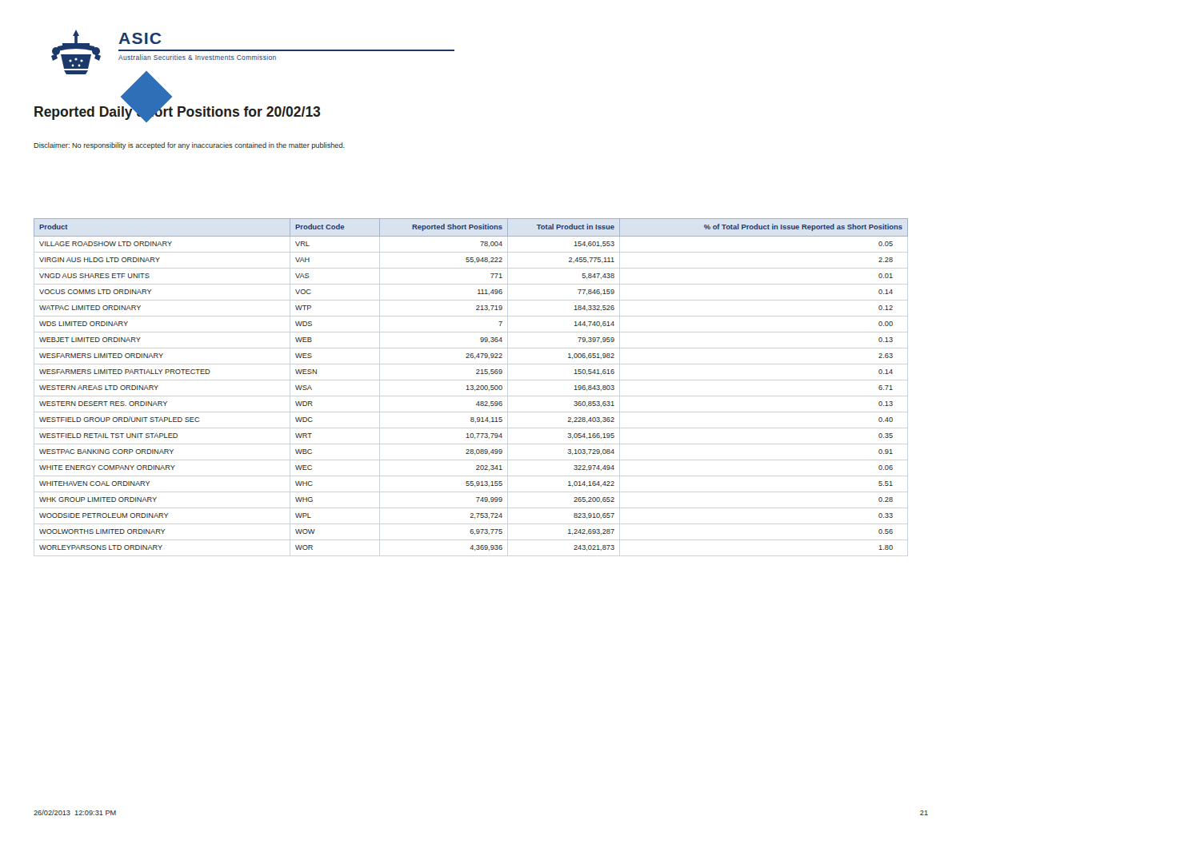ASIC
Australian Securities & Investments Commission
Reported Daily Short Positions for 20/02/13
Disclaimer: No responsibility is accepted for any inaccuracies contained in the matter published.
| Product | Product Code | Reported Short Positions | Total Product in Issue | % of Total Product in Issue Reported as Short Positions |
| --- | --- | --- | --- | --- |
| VILLAGE ROADSHOW LTD ORDINARY | VRL | 78,004 | 154,601,553 | 0.05 |
| VIRGIN AUS HLDG LTD ORDINARY | VAH | 55,948,222 | 2,455,775,111 | 2.28 |
| VNGD AUS SHARES ETF UNITS | VAS | 771 | 5,847,438 | 0.01 |
| VOCUS COMMS LTD ORDINARY | VOC | 111,496 | 77,846,159 | 0.14 |
| WATPAC LIMITED ORDINARY | WTP | 213,719 | 184,332,526 | 0.12 |
| WDS LIMITED ORDINARY | WDS | 7 | 144,740,614 | 0.00 |
| WEBJET LIMITED ORDINARY | WEB | 99,364 | 79,397,959 | 0.13 |
| WESFARMERS LIMITED ORDINARY | WES | 26,479,922 | 1,006,651,982 | 2.63 |
| WESFARMERS LIMITED PARTIALLY PROTECTED | WESN | 215,569 | 150,541,616 | 0.14 |
| WESTERN AREAS LTD ORDINARY | WSA | 13,200,500 | 196,843,803 | 6.71 |
| WESTERN DESERT RES. ORDINARY | WDR | 482,596 | 360,853,631 | 0.13 |
| WESTFIELD GROUP ORD/UNIT STAPLED SEC | WDC | 8,914,115 | 2,228,403,362 | 0.40 |
| WESTFIELD RETAIL TST UNIT STAPLED | WRT | 10,773,794 | 3,054,166,195 | 0.35 |
| WESTPAC BANKING CORP ORDINARY | WBC | 28,089,499 | 3,103,729,084 | 0.91 |
| WHITE ENERGY COMPANY ORDINARY | WEC | 202,341 | 322,974,494 | 0.06 |
| WHITEHAVEN COAL ORDINARY | WHC | 55,913,155 | 1,014,164,422 | 5.51 |
| WHK GROUP LIMITED ORDINARY | WHG | 749,999 | 265,200,652 | 0.28 |
| WOODSIDE PETROLEUM ORDINARY | WPL | 2,753,724 | 823,910,657 | 0.33 |
| WOOLWORTHS LIMITED ORDINARY | WOW | 6,973,775 | 1,242,693,287 | 0.56 |
| WORLEYPARSONS LTD ORDINARY | WOR | 4,369,936 | 243,021,873 | 1.80 |
26/02/2013 12:09:31 PM 21